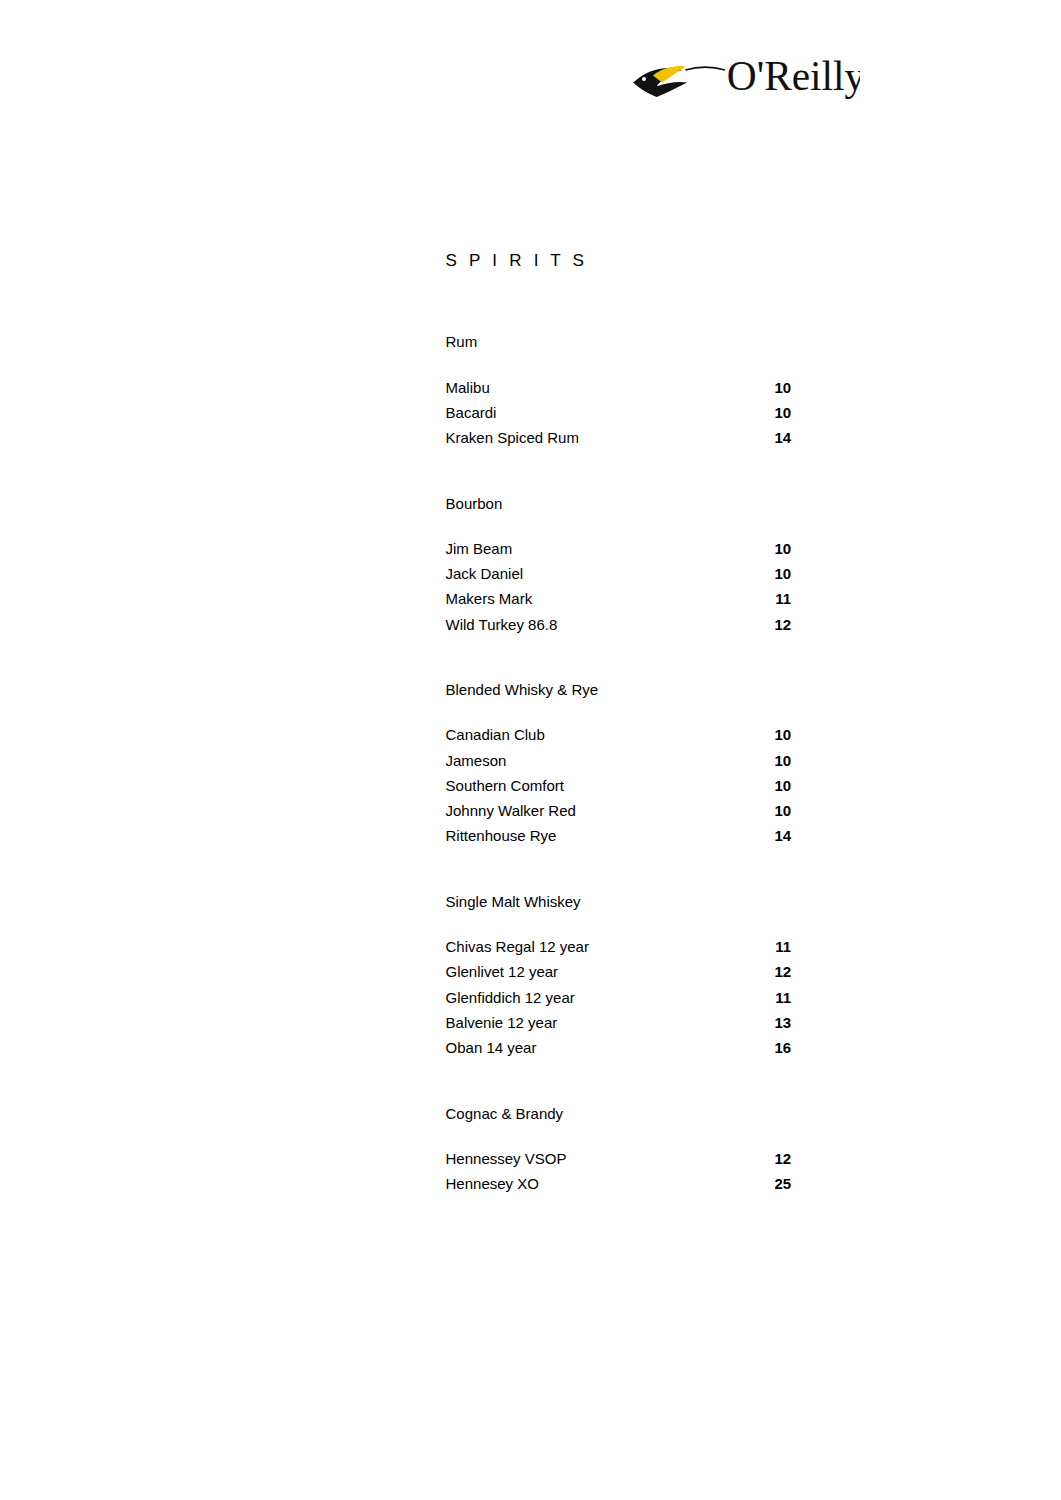S P I R I T S
Rum
| Malibu | 10 |
| Bacardi | 10 |
| Kraken Spiced Rum | 14 |
Bourbon
| Jim Beam | 10 |
| Jack Daniel | 10 |
| Makers Mark | 11 |
| Wild Turkey 86.8 | 12 |
Blended Whisky & Rye
| Canadian Club | 10 |
| Jameson | 10 |
| Southern Comfort | 10 |
| Johnny Walker Red | 10 |
| Rittenhouse Rye | 14 |
Single Malt Whiskey
| Chivas Regal 12 year | 11 |
| Glenlivet 12 year | 12 |
| Glenfiddich 12 year | 11 |
| Balvenie 12 year | 13 |
| Oban 14 year | 16 |
Cognac & Brandy
| Hennessey VSOP | 12 |
| Hennesey XO | 25 |